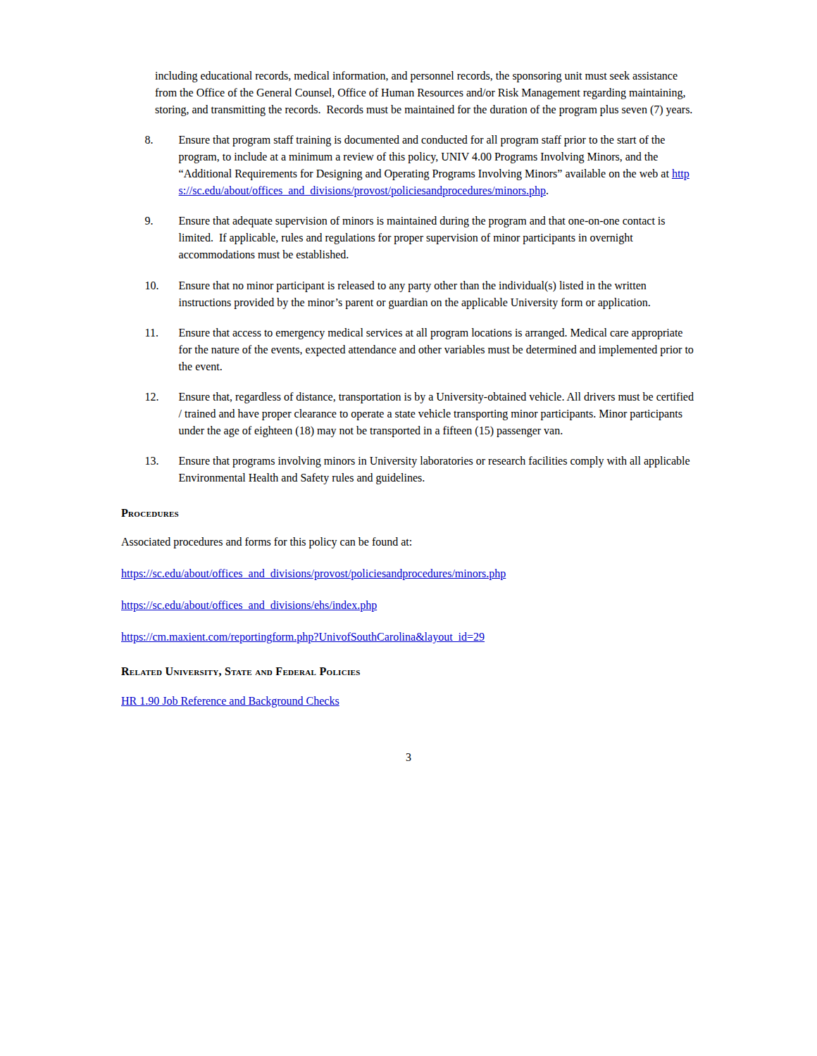including educational records, medical information, and personnel records, the sponsoring unit must seek assistance from the Office of the General Counsel, Office of Human Resources and/or Risk Management regarding maintaining, storing, and transmitting the records. Records must be maintained for the duration of the program plus seven (7) years.
8. Ensure that program staff training is documented and conducted for all program staff prior to the start of the program, to include at a minimum a review of this policy, UNIV 4.00 Programs Involving Minors, and the “Additional Requirements for Designing and Operating Programs Involving Minors” available on the web at https://sc.edu/about/offices_and_divisions/provost/policiesandprocedures/minors.php.
9. Ensure that adequate supervision of minors is maintained during the program and that one-on-one contact is limited. If applicable, rules and regulations for proper supervision of minor participants in overnight accommodations must be established.
10. Ensure that no minor participant is released to any party other than the individual(s) listed in the written instructions provided by the minor’s parent or guardian on the applicable University form or application.
11. Ensure that access to emergency medical services at all program locations is arranged. Medical care appropriate for the nature of the events, expected attendance and other variables must be determined and implemented prior to the event.
12. Ensure that, regardless of distance, transportation is by a University-obtained vehicle. All drivers must be certified / trained and have proper clearance to operate a state vehicle transporting minor participants. Minor participants under the age of eighteen (18) may not be transported in a fifteen (15) passenger van.
13. Ensure that programs involving minors in University laboratories or research facilities comply with all applicable Environmental Health and Safety rules and guidelines.
Procedures
Associated procedures and forms for this policy can be found at:
https://sc.edu/about/offices_and_divisions/provost/policiesandprocedures/minors.php
https://sc.edu/about/offices_and_divisions/ehs/index.php
https://cm.maxient.com/reportingform.php?UnivofSouthCarolina&layout_id=29
Related University, State and Federal Policies
HR 1.90 Job Reference and Background Checks
3